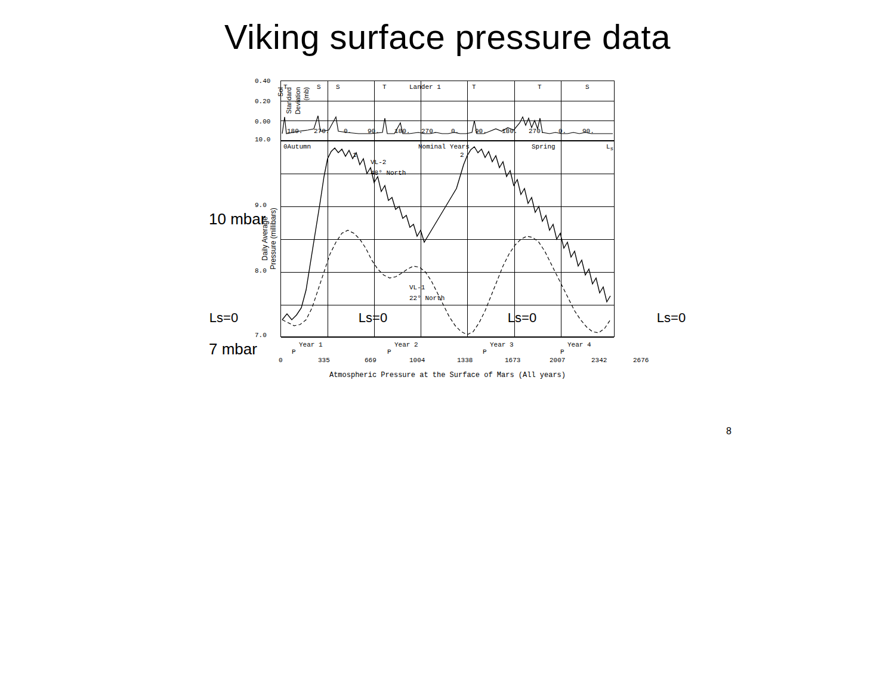Viking surface pressure data
T S S T Lander 1 T T S 0.40 0.20 0.00
Sol
Standard
Deviation (mb)
0Autumn Nominal Years Spring 1 2 Ls
10.0 9.0 8.0 7.0 180. 270. 0. 90. 180. 270. 0. 90. 180. 270. 0. 90. VL-2 48° North VL-1 22° North
Daily Average
Pressure (millibars)
Year 1 Year 2 Year 3 Year 4 P P P P 0 335 669 1004 1338 1673 2007 2342 2676
Atmospheric Pressure at the Surface of Mars (All years)
10 mbar 7 mbar
Ls=0 Ls=0 Ls=0 Ls=0
8